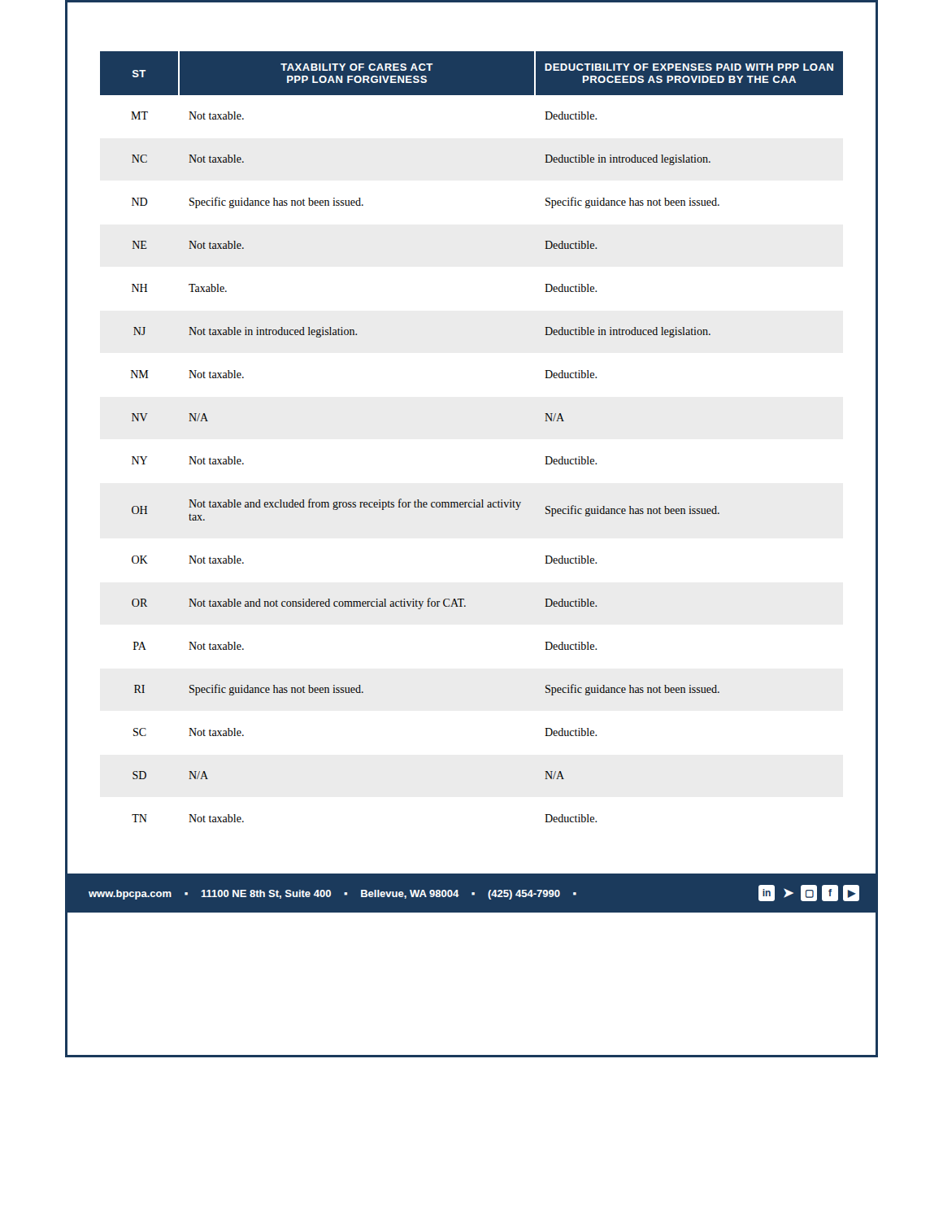| ST | TAXABILITY OF CARES ACT PPP LOAN FORGIVENESS | DEDUCTIBILITY OF EXPENSES PAID WITH PPP LOAN PROCEEDS AS PROVIDED BY THE CAA |
| --- | --- | --- |
| MT | Not taxable. | Deductible. |
| NC | Not taxable. | Deductible in introduced legislation. |
| ND | Specific guidance has not been issued. | Specific guidance has not been issued. |
| NE | Not taxable. | Deductible. |
| NH | Taxable. | Deductible. |
| NJ | Not taxable in introduced legislation. | Deductible in introduced legislation. |
| NM | Not taxable. | Deductible. |
| NV | N/A | N/A |
| NY | Not taxable. | Deductible. |
| OH | Not taxable and excluded from gross receipts for the commercial activity tax. | Specific guidance has not been issued. |
| OK | Not taxable. | Deductible. |
| OR | Not taxable and not considered commercial activity for CAT. | Deductible. |
| PA | Not taxable. | Deductible. |
| RI | Specific guidance has not been issued. | Specific guidance has not been issued. |
| SC | Not taxable. | Deductible. |
| SD | N/A | N/A |
| TN | Not taxable. | Deductible. |
www.bpcpa.com ▪ 11100 NE 8th St, Suite 400 ▪ Bellevue, WA 98004 ▪ (425) 454-7990 ▪
in ➤ ▢ f ▶